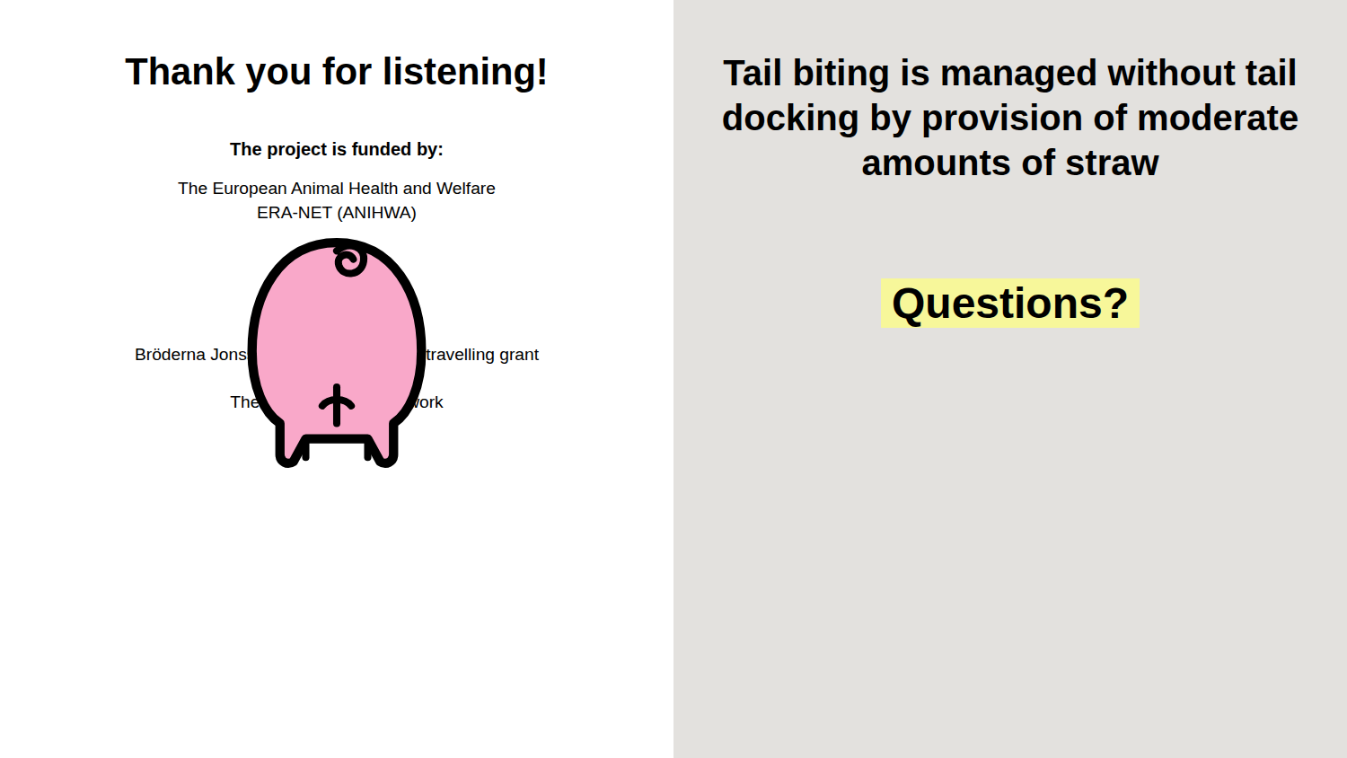Thank you for listening!
The project is funded by:
The European Animal Health and Welfare
ERA-NET (ANIHWA)
Formas
Thanks to:
Bröderna Jonssons foundation for my travelling grant
The FareWellDock- network
Tail biting is managed without tail docking by provision of moderate amounts of straw
Questions?